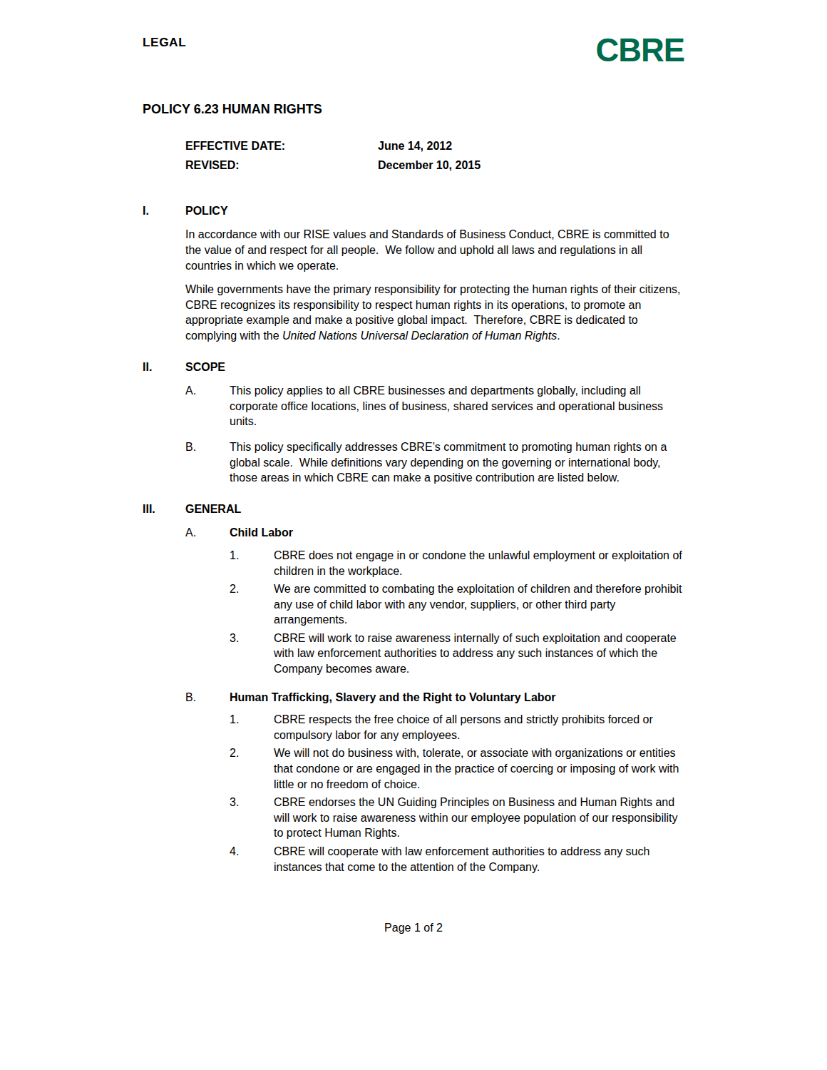LEGAL
CBRE
POLICY 6.23 HUMAN RIGHTS
| EFFECTIVE DATE: | June 14, 2012 |
| REVISED: | December 10, 2015 |
I.
POLICY
In accordance with our RISE values and Standards of Business Conduct, CBRE is committed to the value of and respect for all people. We follow and uphold all laws and regulations in all countries in which we operate.
While governments have the primary responsibility for protecting the human rights of their citizens, CBRE recognizes its responsibility to respect human rights in its operations, to promote an appropriate example and make a positive global impact. Therefore, CBRE is dedicated to complying with the United Nations Universal Declaration of Human Rights.
II.
SCOPE
A.
This policy applies to all CBRE businesses and departments globally, including all corporate office locations, lines of business, shared services and operational business units.
B.
This policy specifically addresses CBRE’s commitment to promoting human rights on a global scale. While definitions vary depending on the governing or international body, those areas in which CBRE can make a positive contribution are listed below.
III.
GENERAL
A.
Child Labor
1.
CBRE does not engage in or condone the unlawful employment or exploitation of children in the workplace.
2.
We are committed to combating the exploitation of children and therefore prohibit any use of child labor with any vendor, suppliers, or other third party arrangements.
3.
CBRE will work to raise awareness internally of such exploitation and cooperate with law enforcement authorities to address any such instances of which the Company becomes aware.
B.
Human Trafficking, Slavery and the Right to Voluntary Labor
1.
CBRE respects the free choice of all persons and strictly prohibits forced or compulsory labor for any employees.
2.
We will not do business with, tolerate, or associate with organizations or entities that condone or are engaged in the practice of coercing or imposing of work with little or no freedom of choice.
3.
CBRE endorses the UN Guiding Principles on Business and Human Rights and will work to raise awareness within our employee population of our responsibility to protect Human Rights.
4.
CBRE will cooperate with law enforcement authorities to address any such instances that come to the attention of the Company.
Page 1 of 2